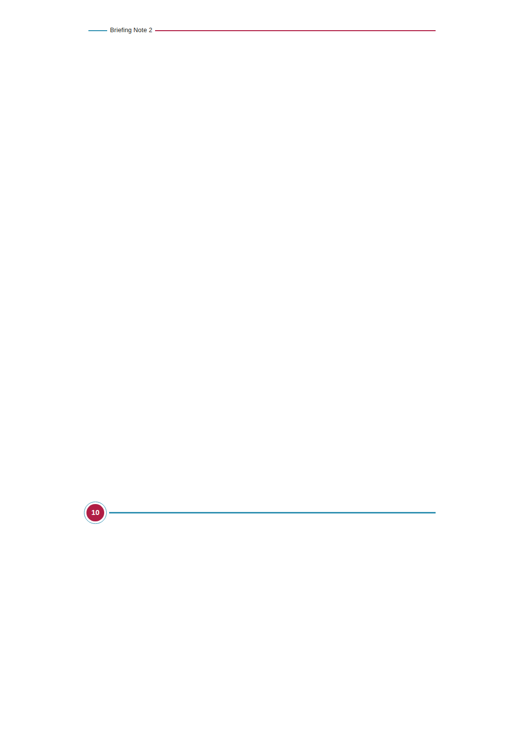Briefing Note 2
10